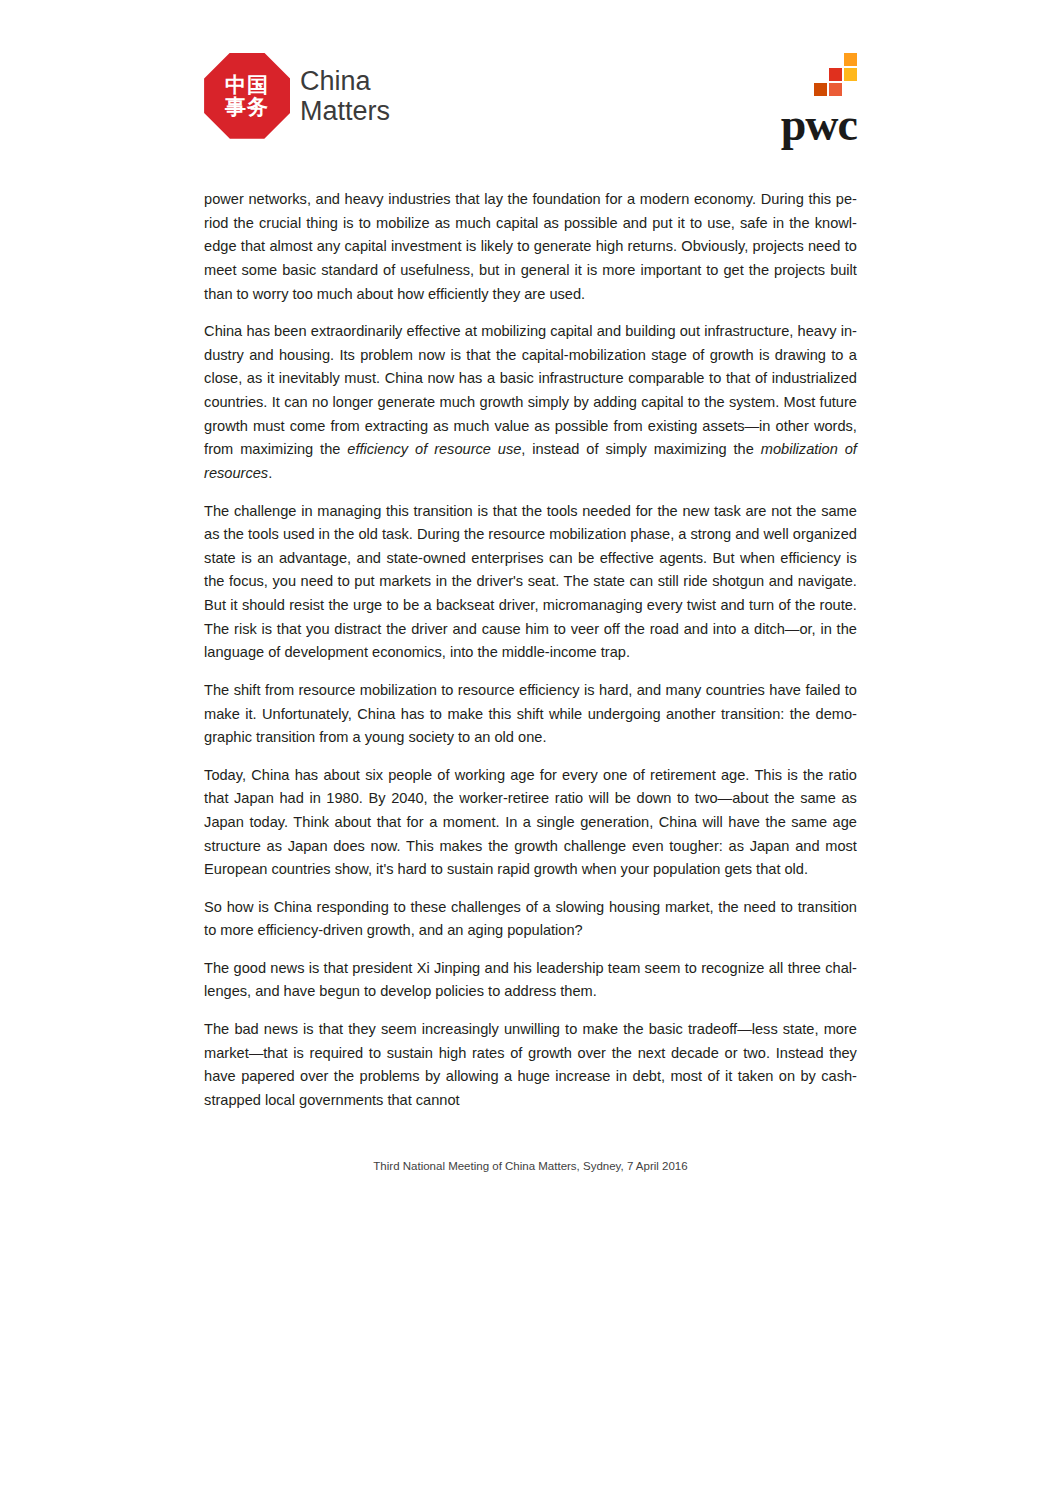中国 事务
China
Matters
pwc
power networks, and heavy industries that lay the foundation for a modern economy. During this period the crucial thing is to mobilize as much capital as possible and put it to use, safe in the knowledge that almost any capital investment is likely to generate high returns. Obviously, projects need to meet some basic standard of usefulness, but in general it is more important to get the projects built than to worry too much about how efficiently they are used.
China has been extraordinarily effective at mobilizing capital and building out infrastructure, heavy industry and housing. Its problem now is that the capital-mobilization stage of growth is drawing to a close, as it inevitably must. China now has a basic infrastructure comparable to that of industrialized countries. It can no longer generate much growth simply by adding capital to the system. Most future growth must come from extracting as much value as possible from existing assets—in other words, from maximizing the efficiency of resource use, instead of simply maximizing the mobilization of resources.
The challenge in managing this transition is that the tools needed for the new task are not the same as the tools used in the old task. During the resource mobilization phase, a strong and well organized state is an advantage, and state-owned enterprises can be effective agents. But when efficiency is the focus, you need to put markets in the driver's seat. The state can still ride shotgun and navigate. But it should resist the urge to be a backseat driver, micromanaging every twist and turn of the route. The risk is that you distract the driver and cause him to veer off the road and into a ditch—or, in the language of development economics, into the middle-income trap.
The shift from resource mobilization to resource efficiency is hard, and many countries have failed to make it. Unfortunately, China has to make this shift while undergoing another transition: the demographic transition from a young society to an old one.
Today, China has about six people of working age for every one of retirement age. This is the ratio that Japan had in 1980. By 2040, the worker-retiree ratio will be down to two—about the same as Japan today. Think about that for a moment. In a single generation, China will have the same age structure as Japan does now. This makes the growth challenge even tougher: as Japan and most European countries show, it's hard to sustain rapid growth when your population gets that old.
So how is China responding to these challenges of a slowing housing market, the need to transition to more efficiency-driven growth, and an aging population?
The good news is that president Xi Jinping and his leadership team seem to recognize all three challenges, and have begun to develop policies to address them.
The bad news is that they seem increasingly unwilling to make the basic tradeoff—less state, more market—that is required to sustain high rates of growth over the next decade or two. Instead they have papered over the problems by allowing a huge increase in debt, most of it taken on by cash-strapped local governments that cannot
Third National Meeting of China Matters, Sydney, 7 April 2016